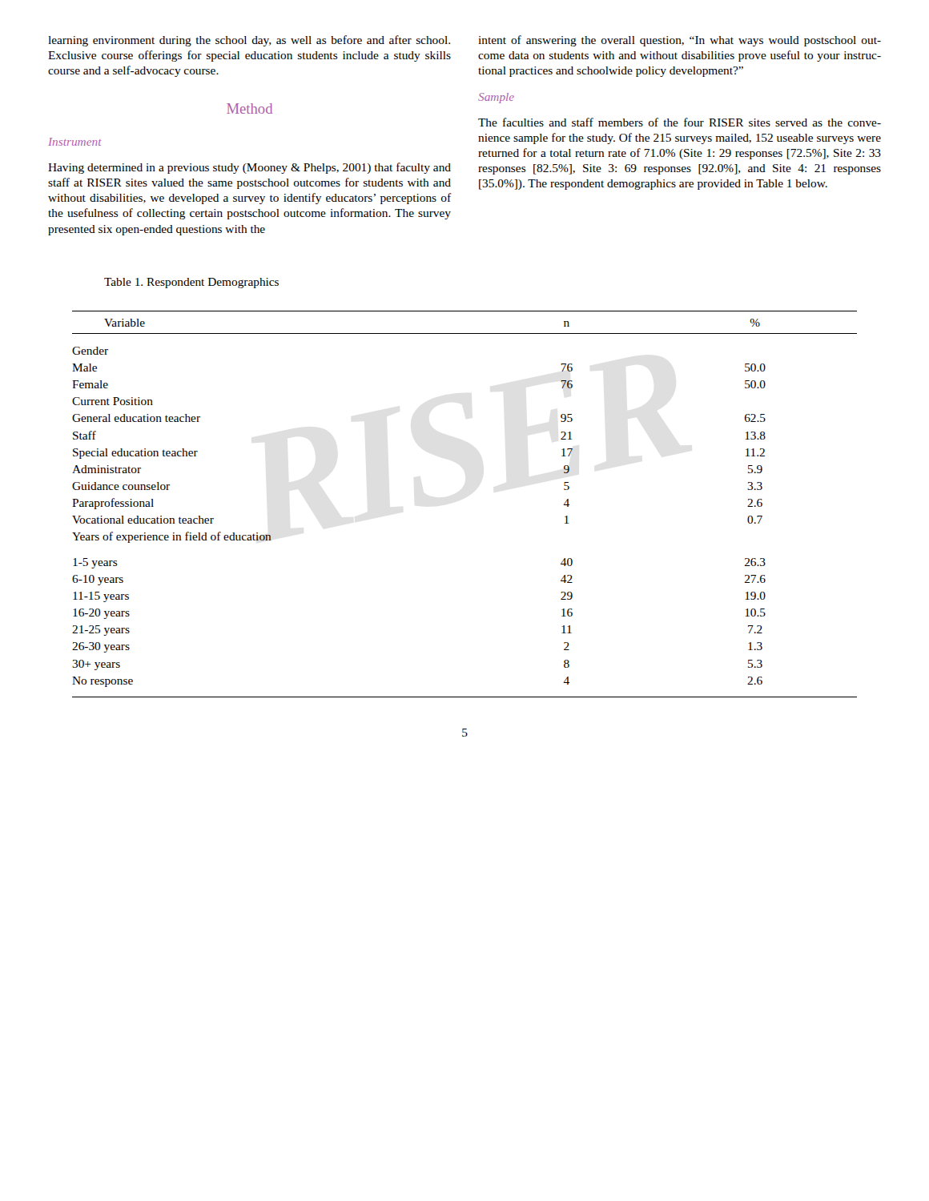RISER
learning environment during the school day, as well as before and after school. Exclusive course offerings for special education students include a study skills course and a self-advocacy course.
Method
Instrument
Having determined in a previous study (Mooney & Phelps, 2001) that faculty and staff at RISER sites valued the same postschool outcomes for students with and without disabilities, we developed a survey to identify educators’ perceptions of the usefulness of collecting certain postschool outcome information. The survey presented six open-ended questions with the
intent of answering the overall question, “In what ways would postschool outcome data on students with and without disabilities prove useful to your instructional practices and schoolwide policy development?”
Sample
The faculties and staff members of the four RISER sites served as the convenience sample for the study. Of the 215 surveys mailed, 152 useable surveys were returned for a total return rate of 71.0% (Site 1: 29 responses [72.5%], Site 2: 33 responses [82.5%], Site 3: 69 responses [92.0%], and Site 4: 21 responses [35.0%]). The respondent demographics are provided in Table 1 below.
Table 1. Respondent Demographics
| Variable | n | % |
| --- | --- | --- |
| Gender | | |
| Male | 76 | 50.0 |
| Female | 76 | 50.0 |
| Current Position | | |
| General education teacher | 95 | 62.5 |
| Staff | 21 | 13.8 |
| Special education teacher | 17 | 11.2 |
| Administrator | 9 | 5.9 |
| Guidance counselor | 5 | 3.3 |
| Paraprofessional | 4 | 2.6 |
| Vocational education teacher | 1 | 0.7 |
| Years of experience in field of education | | |
| 1-5 years | 40 | 26.3 |
| 6-10 years | 42 | 27.6 |
| 11-15 years | 29 | 19.0 |
| 16-20 years | 16 | 10.5 |
| 21-25 years | 11 | 7.2 |
| 26-30 years | 2 | 1.3 |
| 30+ years | 8 | 5.3 |
| No response | 4 | 2.6 |
5